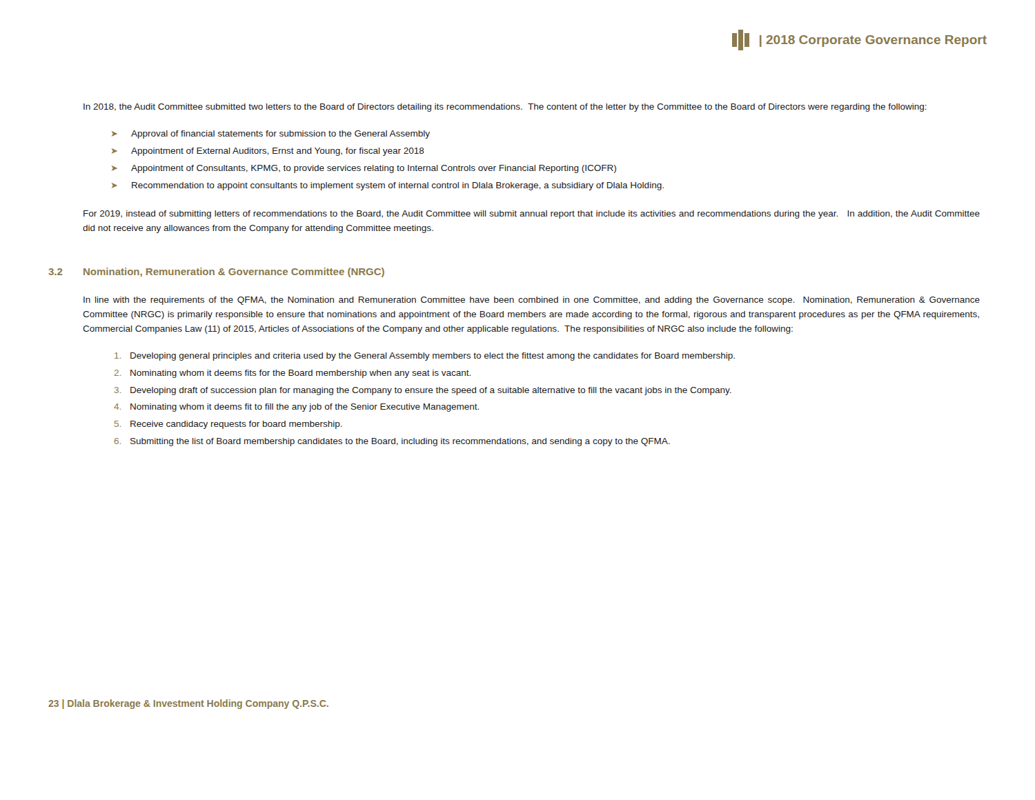| 2018 Corporate Governance Report
In 2018, the Audit Committee submitted two letters to the Board of Directors detailing its recommendations. The content of the letter by the Committee to the Board of Directors were regarding the following:
Approval of financial statements for submission to the General Assembly
Appointment of External Auditors, Ernst and Young, for fiscal year 2018
Appointment of Consultants, KPMG, to provide services relating to Internal Controls over Financial Reporting (ICOFR)
Recommendation to appoint consultants to implement system of internal control in Dlala Brokerage, a subsidiary of Dlala Holding.
For 2019, instead of submitting letters of recommendations to the Board, the Audit Committee will submit annual report that include its activities and recommendations during the year. In addition, the Audit Committee did not receive any allowances from the Company for attending Committee meetings.
3.2 Nomination, Remuneration & Governance Committee (NRGC)
In line with the requirements of the QFMA, the Nomination and Remuneration Committee have been combined in one Committee, and adding the Governance scope. Nomination, Remuneration & Governance Committee (NRGC) is primarily responsible to ensure that nominations and appointment of the Board members are made according to the formal, rigorous and transparent procedures as per the QFMA requirements, Commercial Companies Law (11) of 2015, Articles of Associations of the Company and other applicable regulations. The responsibilities of NRGC also include the following:
Developing general principles and criteria used by the General Assembly members to elect the fittest among the candidates for Board membership.
Nominating whom it deems fits for the Board membership when any seat is vacant.
Developing draft of succession plan for managing the Company to ensure the speed of a suitable alternative to fill the vacant jobs in the Company.
Nominating whom it deems fit to fill the any job of the Senior Executive Management.
Receive candidacy requests for board membership.
Submitting the list of Board membership candidates to the Board, including its recommendations, and sending a copy to the QFMA.
23 | Dlala Brokerage & Investment Holding Company Q.P.S.C.